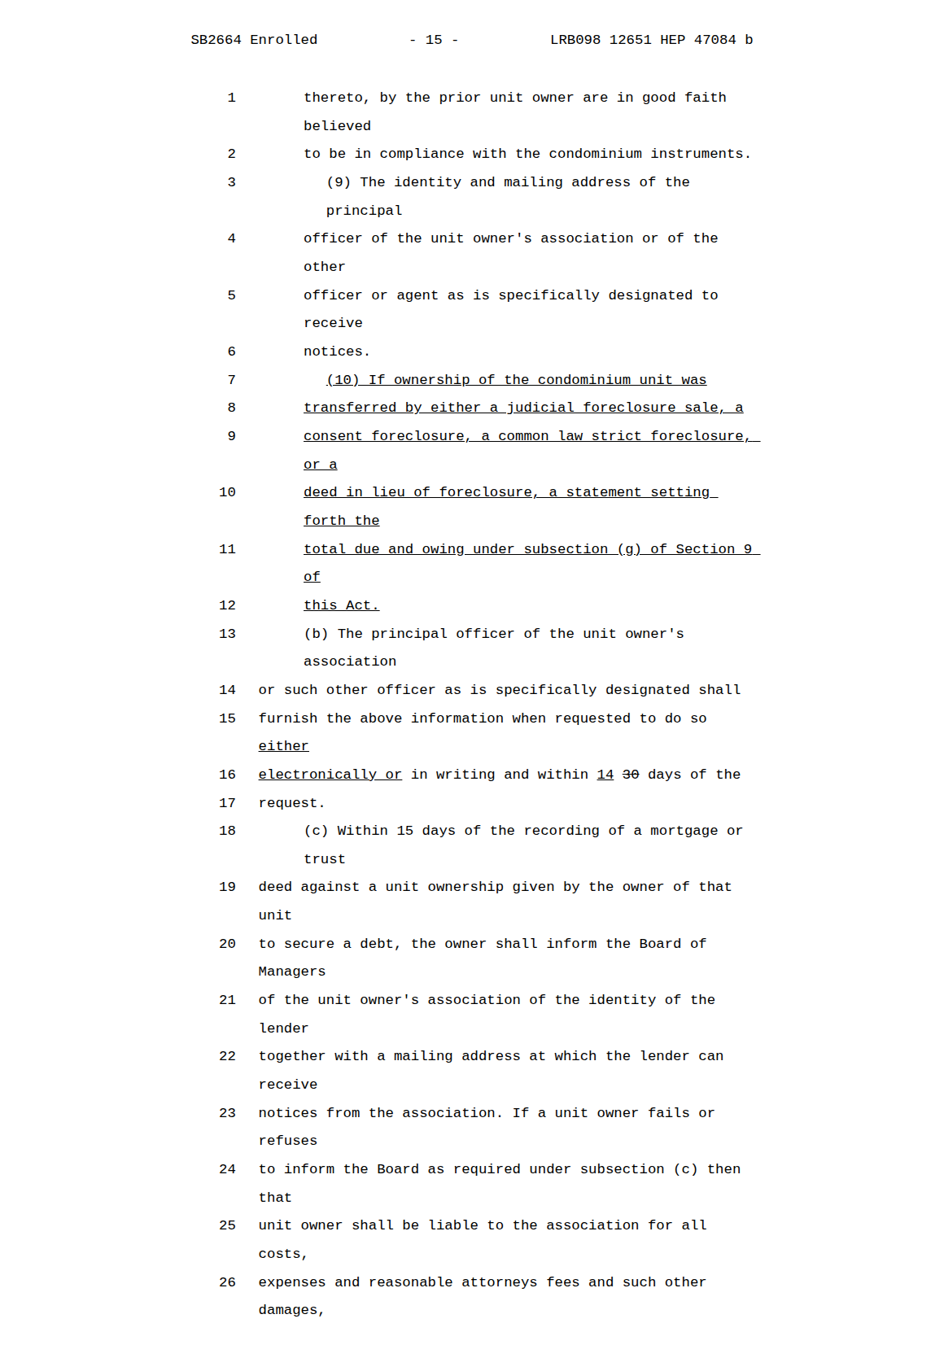SB2664 Enrolled - 15 - LRB098 12651 HEP 47084 b
1 thereto, by the prior unit owner are in good faith believed
2 to be in compliance with the condominium instruments.
3(9) The identity and mailing address of the principal
4 officer of the unit owner's association or of the other
5 officer or agent as is specifically designated to receive
6 notices.
7(10) If ownership of the condominium unit was
8 transferred by either a judicial foreclosure sale, a
9 consent foreclosure, a common law strict foreclosure, or a
10 deed in lieu of foreclosure, a statement setting forth the
11 total due and owing under subsection (g) of Section 9 of
12 this Act.
13(b) The principal officer of the unit owner's association
14 or such other officer as is specifically designated shall
15 furnish the above information when requested to do so either
16 electronically or in writing and within 14 30 days of the
17 request.
18(c) Within 15 days of the recording of a mortgage or trust
19 deed against a unit ownership given by the owner of that unit
20 to secure a debt, the owner shall inform the Board of Managers
21 of the unit owner's association of the identity of the lender
22 together with a mailing address at which the lender can receive
23 notices from the association. If a unit owner fails or refuses
24 to inform the Board as required under subsection (c) then that
25 unit owner shall be liable to the association for all costs,
26 expenses and reasonable attorneys fees and such other damages,